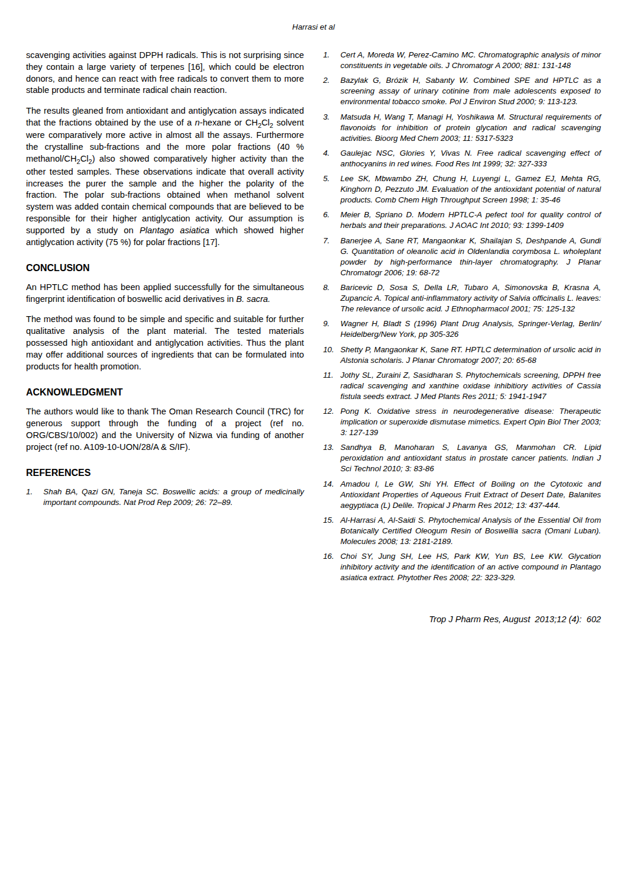Harrasi et al
scavenging activities against DPPH radicals. This is not surprising since they contain a large variety of terpenes [16], which could be electron donors, and hence can react with free radicals to convert them to more stable products and terminate radical chain reaction.
The results gleaned from antioxidant and antiglycation assays indicated that the fractions obtained by the use of a n-hexane or CH2Cl2 solvent were comparatively more active in almost all the assays. Furthermore the crystalline sub-fractions and the more polar fractions (40 % methanol/CH2Cl2) also showed comparatively higher activity than the other tested samples. These observations indicate that overall activity increases the purer the sample and the higher the polarity of the fraction. The polar sub-fractions obtained when methanol solvent system was added contain chemical compounds that are believed to be responsible for their higher antiglycation activity. Our assumption is supported by a study on Plantago asiatica which showed higher antiglycation activity (75 %) for polar fractions [17].
Conclusion
An HPTLC method has been applied successfully for the simultaneous fingerprint identification of boswellic acid derivatives in B. sacra.
The method was found to be simple and specific and suitable for further qualitative analysis of the plant material. The tested materials possessed high antioxidant and antiglycation activities. Thus the plant may offer additional sources of ingredients that can be formulated into products for health promotion.
Acknowledgment
The authors would like to thank The Oman Research Council (TRC) for generous support through the funding of a project (ref no. ORG/CBS/10/002) and the University of Nizwa via funding of another project (ref no. A109-10-UON/28/A & S/IF).
References
Shah BA, Qazi GN, Taneja SC. Boswellic acids: a group of medicinally important compounds. Nat Prod Rep 2009; 26: 72–89.
Cert A, Moreda W, Perez-Camino MC. Chromatographic analysis of minor constituents in vegetable oils. J Chromatogr A 2000; 881: 131-148
Bazylak G, Brózik H, Sabanty W. Combined SPE and HPTLC as a screening assay of urinary cotinine from male adolescents exposed to environmental tobacco smoke. Pol J Environ Stud 2000; 9: 113-123.
Matsuda H, Wang T, Managi H, Yoshikawa M. Structural requirements of flavonoids for inhibition of protein glycation and radical scavenging activities. Bioorg Med Chem 2003; 11: 5317-5323
Gaulejac NSC, Glories Y, Vivas N. Free radical scavenging effect of anthocyanins in red wines. Food Res Int 1999; 32: 327-333
Lee SK, Mbwambo ZH, Chung H, Luyengi L, Gamez EJ, Mehta RG, Kinghorn D, Pezzuto JM. Evaluation of the antioxidant potential of natural products. Comb Chem High Throughput Screen 1998; 1: 35-46
Meier B, Spriano D. Modern HPTLC-A pefect tool for quality control of herbals and their preparations. J AOAC Int 2010; 93: 1399-1409
Banerjee A, Sane RT, Mangaonkar K, Shailajan S, Deshpande A, Gundi G. Quantitation of oleanolic acid in Oldenlandia corymbosa L. wholeplant powder by high-performance thin-layer chromatography. J Planar Chromatogr 2006; 19: 68-72
Baricevic D, Sosa S, Della LR, Tubaro A, Simonovska B, Krasna A, Zupancic A. Topical anti-inflammatory activity of Salvia officinalis L. leaves: The relevance of ursolic acid. J Ethnopharmacol 2001; 75: 125-132
Wagner H, Bladt S (1996) Plant Drug Analysis, Springer-Verlag, Berlin/ Heidelberg/New York, pp 305-326
Shetty P, Mangaonkar K, Sane RT. HPTLC determination of ursolic acid in Alstonia scholaris. J Planar Chromatogr 2007; 20: 65-68
Jothy SL, Zuraini Z, Sasidharan S. Phytochemicals screening, DPPH free radical scavenging and xanthine oxidase inhibitiory activities of Cassia fistula seeds extract. J Med Plants Res 2011; 5: 1941-1947
Pong K. Oxidative stress in neurodegenerative disease: Therapeutic implication or superoxide dismutase mimetics. Expert Opin Biol Ther 2003; 3: 127-139
Sandhya B, Manoharan S, Lavanya GS, Manmohan CR. Lipid peroxidation and antioxidant status in prostate cancer patients. Indian J Sci Technol 2010; 3: 83-86
Amadou I, Le GW, Shi YH. Effect of Boiling on the Cytotoxic and Antioxidant Properties of Aqueous Fruit Extract of Desert Date, Balanites aegyptiaca (L) Delile. Tropical J Pharm Res 2012; 13: 437-444.
Al-Harrasi A, Al-Saidi S. Phytochemical Analysis of the Essential Oil from Botanically Certified Oleogum Resin of Boswellia sacra (Omani Luban). Molecules 2008; 13: 2181-2189.
Choi SY, Jung SH, Lee HS, Park KW, Yun BS, Lee KW. Glycation inhibitory activity and the identification of an active compound in Plantago asiatica extract. Phytother Res 2008; 22: 323-329.
Trop J Pharm Res, August 2013;12 (4): 602